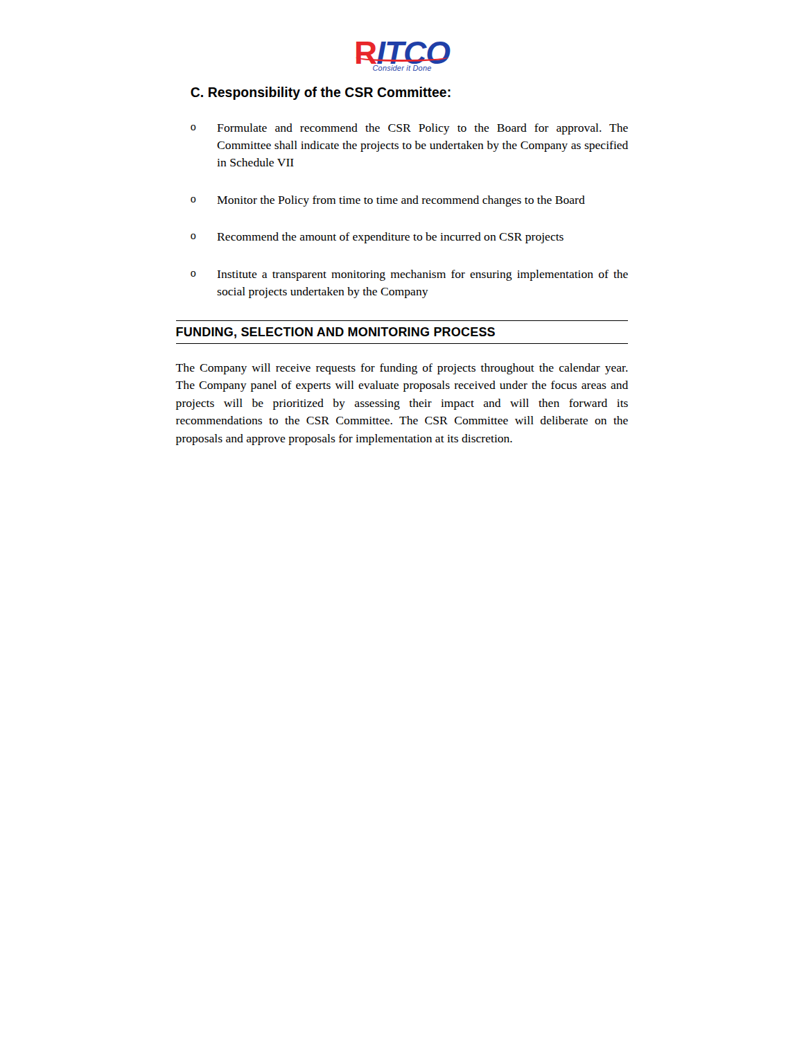RITCO
Consider it Done
C. Responsibility of the CSR Committee:
Formulate and recommend the CSR Policy to the Board for approval. The Committee shall indicate the projects to be undertaken by the Company as specified in Schedule VII
Monitor the Policy from time to time and recommend changes to the Board
Recommend the amount of expenditure to be incurred on CSR projects
Institute a transparent monitoring mechanism for ensuring implementation of the social projects undertaken by the Company
FUNDING, SELECTION AND MONITORING PROCESS
The Company will receive requests for funding of projects throughout the calendar year. The Company panel of experts will evaluate proposals received under the focus areas and projects will be prioritized by assessing their impact and will then forward its recommendations to the CSR Committee. The CSR Committee will deliberate on the proposals and approve proposals for implementation at its discretion.